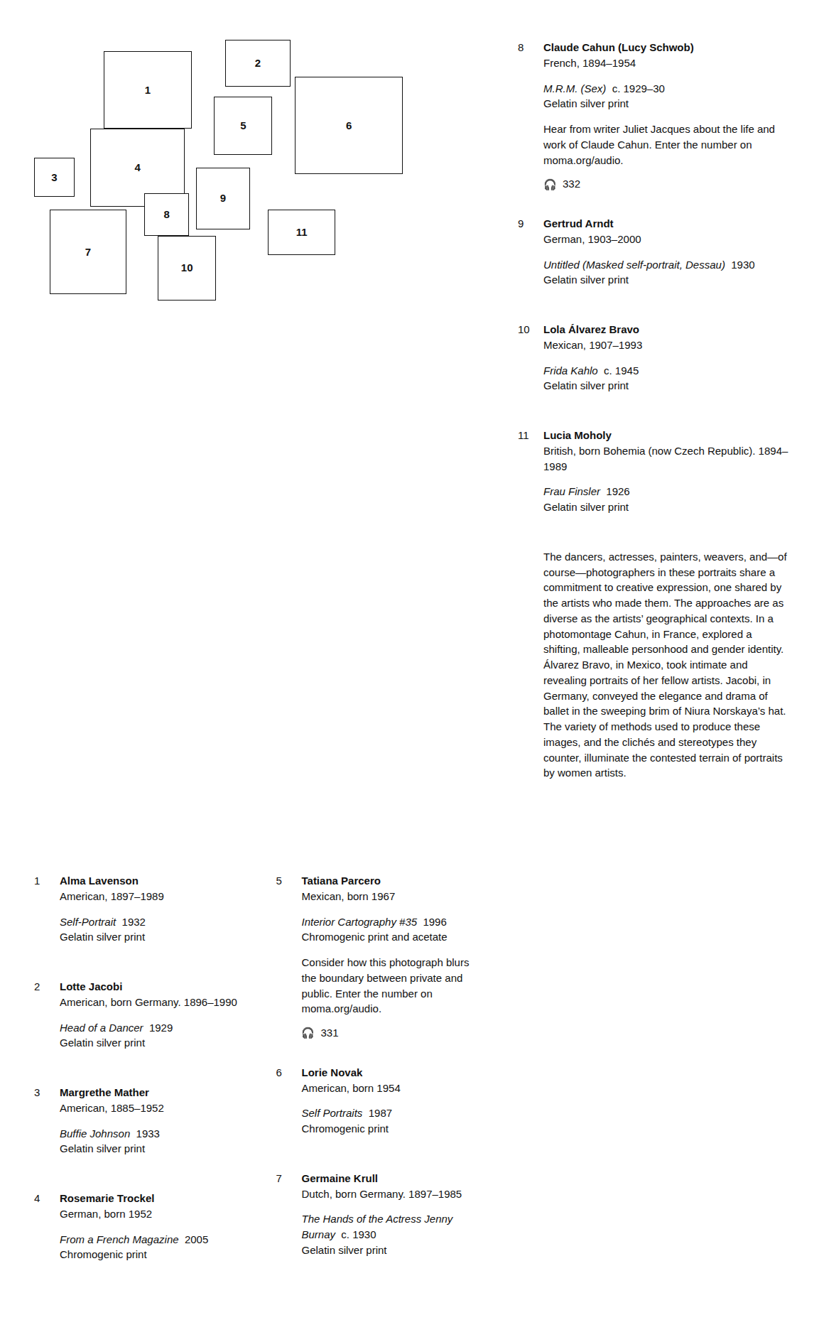1
2
3
4
5
6
7
8
9
10
11
8
Claude Cahun (Lucy Schwob)
French, 1894–1954
M.R.M. (Sex) c. 1929–30
Gelatin silver print
Hear from writer Juliet Jacques about the life and work of Claude Cahun. Enter the number on moma.org/audio.
🎧 332
9
Gertrud Arndt
German, 1903–2000
Untitled (Masked self-portrait, Dessau) 1930
Gelatin silver print
10
Lola Álvarez Bravo
Mexican, 1907–1993
Frida Kahlo c. 1945
Gelatin silver print
11
Lucia Moholy
British, born Bohemia (now Czech Republic). 1894–1989
Frau Finsler 1926
Gelatin silver print
The dancers, actresses, painters, weavers, and—of course—photographers in these portraits share a commitment to creative expression, one shared by the artists who made them. The approaches are as diverse as the artists’ geographical contexts. In a photomontage Cahun, in France, explored a shifting, malleable personhood and gender identity. Álvarez Bravo, in Mexico, took intimate and revealing portraits of her fellow artists. Jacobi, in Germany, conveyed the elegance and drama of ballet in the sweeping brim of Niura Norskaya’s hat. The variety of methods used to produce these images, and the clichés and stereotypes they counter, illuminate the contested terrain of portraits by women artists.
1
Alma Lavenson
American, 1897–1989
Self-Portrait 1932
Gelatin silver print
2
Lotte Jacobi
American, born Germany. 1896–1990
Head of a Dancer 1929
Gelatin silver print
3
Margrethe Mather
American, 1885–1952
Buffie Johnson 1933
Gelatin silver print
4
Rosemarie Trockel
German, born 1952
From a French Magazine 2005
Chromogenic print
5
Tatiana Parcero
Mexican, born 1967
Interior Cartography #35 1996
Chromogenic print and acetate
Consider how this photograph blurs the boundary between private and public. Enter the number on moma.org/audio.
🎧 331
6
Lorie Novak
American, born 1954
Self Portraits 1987
Chromogenic print
7
Germaine Krull
Dutch, born Germany. 1897–1985
The Hands of the Actress Jenny Burnay c. 1930
Gelatin silver print